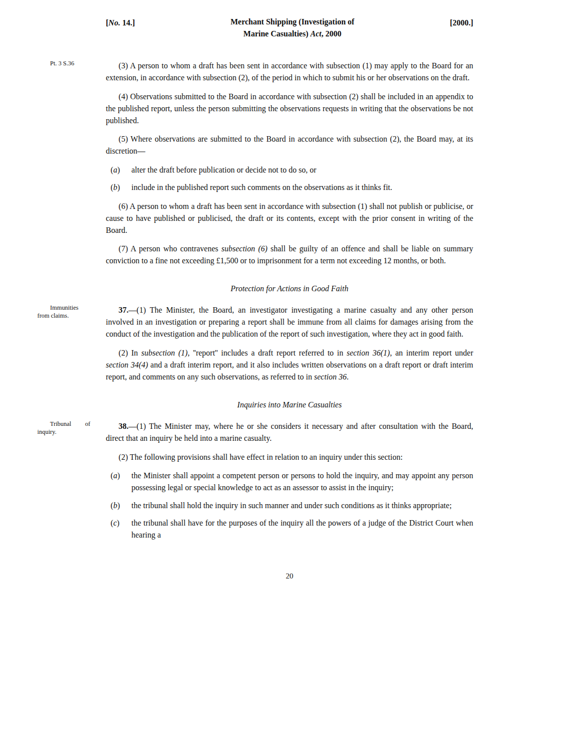[No. 14.]
Merchant Shipping (Investigation of
Marine Casualties) Act, 2000
[2000.]
Pt. 3 S.36(3) A person to whom a draft has been sent in accordance with subsection (1) may apply to the Board for an extension, in accordance with subsection (2), of the period in which to submit his or her observations on the draft.
(4) Observations submitted to the Board in accordance with subsection (2) shall be included in an appendix to the published report, unless the person submitting the observations requests in writing that the observations be not published.
(5) Where observations are submitted to the Board in accordance with subsection (2), the Board may, at its discretion—
(a) alter the draft before publication or decide not to do so, or
(b) include in the published report such comments on the observations as it thinks fit.
(6) A person to whom a draft has been sent in accordance with subsection (1) shall not publish or publicise, or cause to have published or publicised, the draft or its contents, except with the prior consent in writing of the Board.
(7) A person who contravenes subsection (6) shall be guilty of an offence and shall be liable on summary conviction to a fine not exceeding £1,500 or to imprisonment for a term not exceeding 12 months, or both.
Protection for Actions in Good Faith
Immunities from claims. 37.—(1) The Minister, the Board, an investigator investigating a marine casualty and any other person involved in an investigation or preparing a report shall be immune from all claims for damages arising from the conduct of the investigation and the publication of the report of such investigation, where they act in good faith.
(2) In subsection (1), ''report'' includes a draft report referred to in section 36(1), an interim report under section 34(4) and a draft interim report, and it also includes written observations on a draft report or draft interim report, and comments on any such observations, as referred to in section 36.
Inquiries into Marine Casualties
Tribunal of inquiry. 38.—(1) The Minister may, where he or she considers it necessary and after consultation with the Board, direct that an inquiry be held into a marine casualty.
(2) The following provisions shall have effect in relation to an inquiry under this section:
(a) the Minister shall appoint a competent person or persons to hold the inquiry, and may appoint any person possessing legal or special knowledge to act as an assessor to assist in the inquiry;
(b) the tribunal shall hold the inquiry in such manner and under such conditions as it thinks appropriate;
(c) the tribunal shall have for the purposes of the inquiry all the powers of a judge of the District Court when hearing a
20